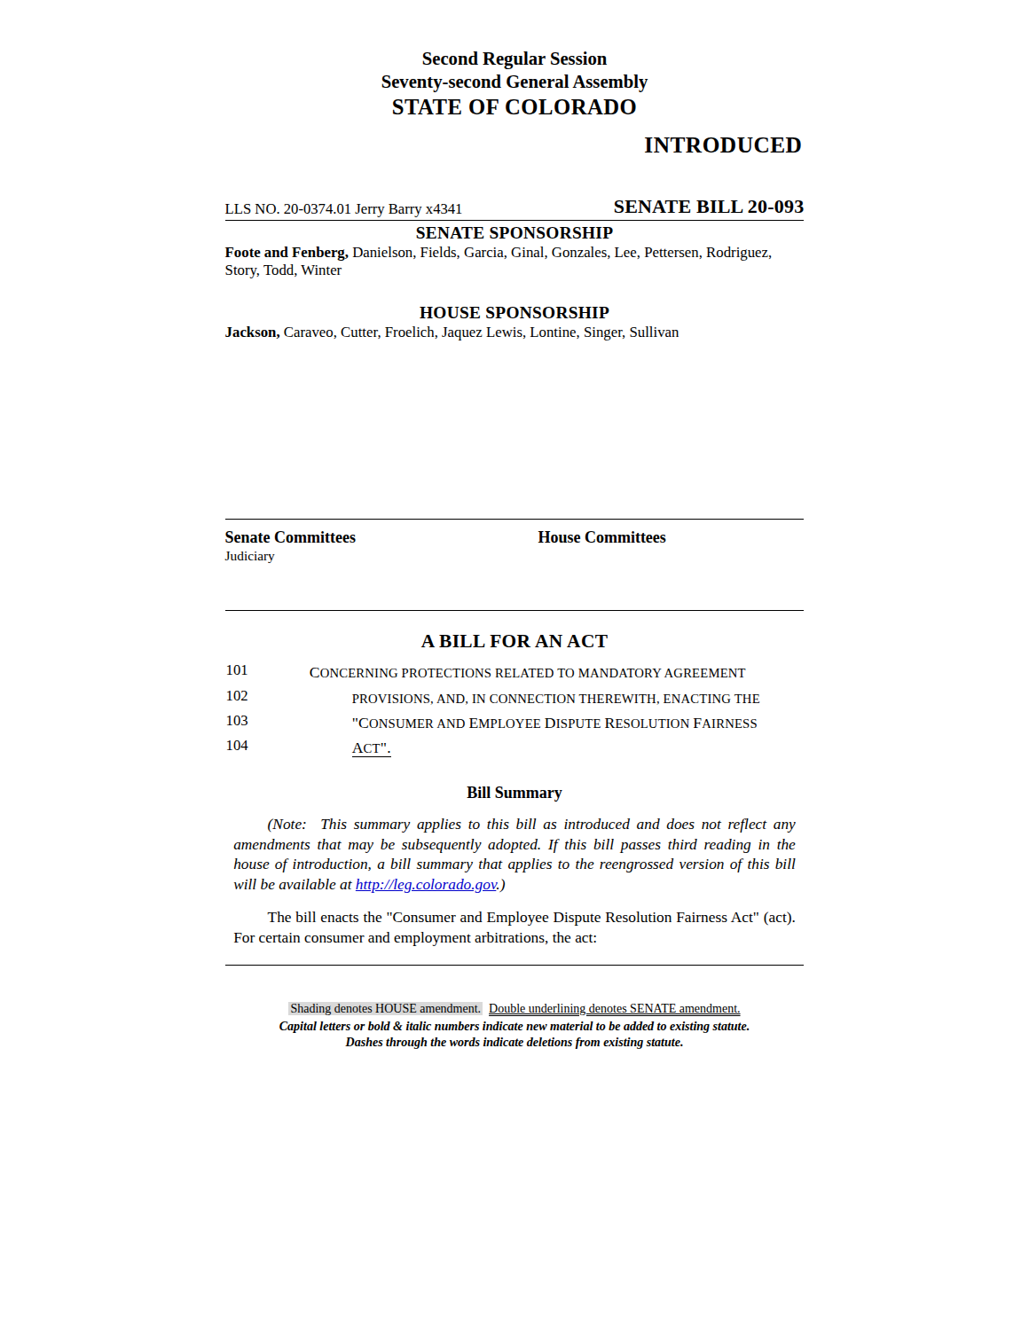Second Regular Session
Seventy-second General Assembly
STATE OF COLORADO
INTRODUCED
LLS NO. 20-0374.01 Jerry Barry x4341
SENATE BILL 20-093
SENATE SPONSORSHIP
Foote and Fenberg, Danielson, Fields, Garcia, Ginal, Gonzales, Lee, Pettersen, Rodriguez, Story, Todd, Winter
HOUSE SPONSORSHIP
Jackson, Caraveo, Cutter, Froelich, Jaquez Lewis, Lontine, Singer, Sullivan
Senate Committees
Judiciary
House Committees
A BILL FOR AN ACT
| 101 | C ONCERNING PROTECTIONS RELATED TO MANDATORY AGREEMENT |
| 102 | PROVISIONS, AND, IN CONNECTION THEREWITH, ENACTING THE |
| 103 | "C ONSUMER AND E MPLOYEE D ISPUTE R ESOLUTION F AIRNESS |
| 104 | A CT ". |
Bill Summary
(Note: This summary applies to this bill as introduced and does not reflect any amendments that may be subsequently adopted. If this bill passes third reading in the house of introduction, a bill summary that applies to the reengrossed version of this bill will be available at http://leg.colorado.gov.)
The bill enacts the "Consumer and Employee Dispute Resolution Fairness Act" (act). For certain consumer and employment arbitrations, the act:
Shading denotes HOUSE amendment. Double underlining denotes SENATE amendment.
Capital letters or bold & italic numbers indicate new material to be added to existing statute.
Dashes through the words indicate deletions from existing statute.